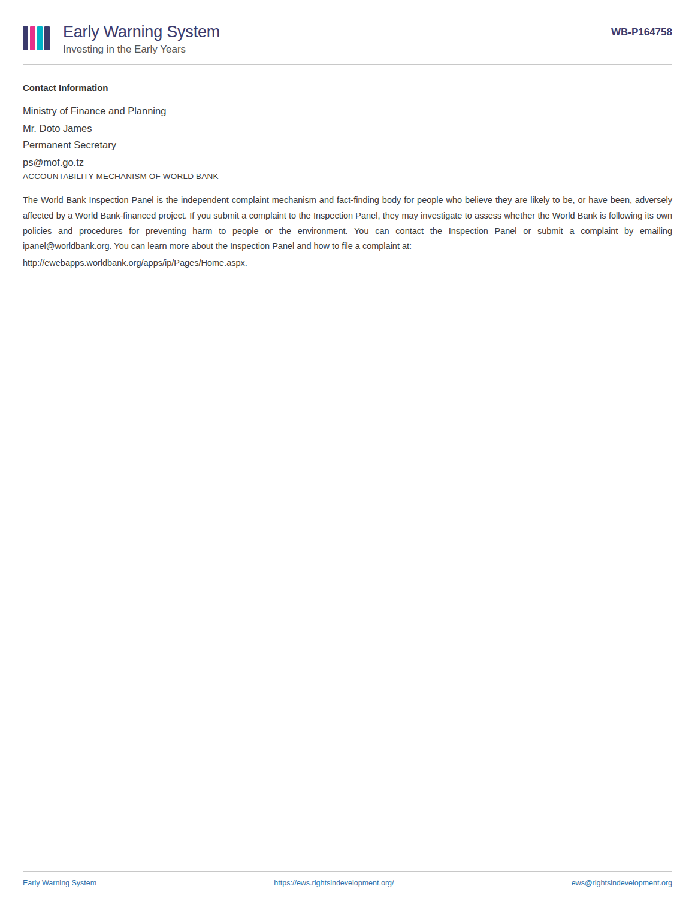Early Warning System
Investing in the Early Years
WB-P164758
Contact Information
Ministry of Finance and Planning
Mr. Doto James
Permanent Secretary
ps@mof.go.tz
ACCOUNTABILITY MECHANISM OF WORLD BANK
The World Bank Inspection Panel is the independent complaint mechanism and fact-finding body for people who believe they are likely to be, or have been, adversely affected by a World Bank-financed project. If you submit a complaint to the Inspection Panel, they may investigate to assess whether the World Bank is following its own policies and procedures for preventing harm to people or the environment. You can contact the Inspection Panel or submit a complaint by emailing ipanel@worldbank.org. You can learn more about the Inspection Panel and how to file a complaint at: http://ewebapps.worldbank.org/apps/ip/Pages/Home.aspx.
Early Warning System
https://ews.rightsindevelopment.org/
ews@rightsindevelopment.org